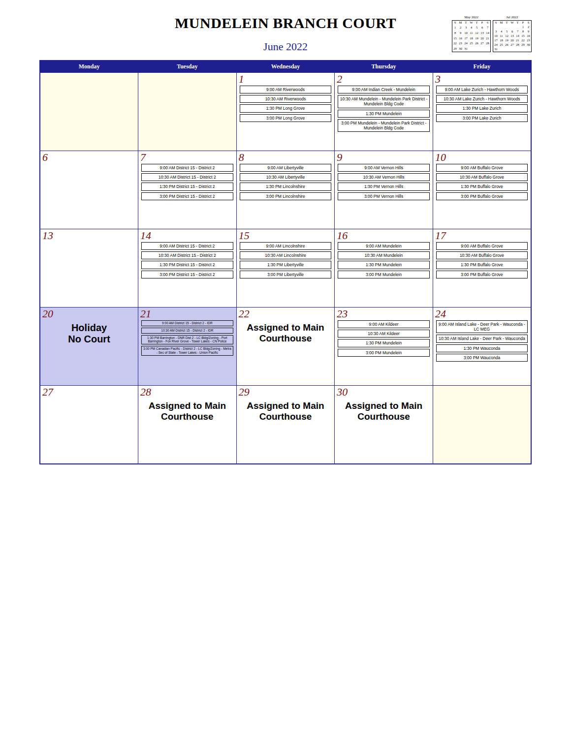May 2022
| S | M | T | W | T | F | S |
| --- | --- | --- | --- | --- | --- | --- |
| 1 | 2 | 3 | 4 | 5 | 6 | 7 |
| 8 | 9 | 10 | 11 | 12 | 13 | 14 |
| 15 | 16 | 17 | 18 | 19 | 20 | 21 |
| 22 | 23 | 24 | 25 | 26 | 27 | 28 |
| 29 | 30 | 31 | | | | |
Jul 2022
| S | M | T | W | T | F | S |
| --- | --- | --- | --- | --- | --- | --- |
| | | | | | 1 | 2 |
| 3 | 4 | 5 | 6 | 7 | 8 | 9 |
| 10 | 11 | 12 | 13 | 14 | 15 | 16 |
| 17 | 18 | 19 | 20 | 21 | 22 | 23 |
| 24 | 25 | 26 | 27 | 28 | 29 | 30 |
| 31 | | | | | | |
MUNDELEIN BRANCH COURT
June 2022
| Monday | Tuesday | Wednesday | Thursday | Friday |
| --- | --- | --- | --- | --- |
| | | 1 9:00 AM Riverwoods 10:30 AM Riverwoods 1:30 PM Long Grove 3:00 PM Long Grove | 2 9:00 AM Indian Creek - Mundelein 10:30 AM Mundelein - Mundelein Park District - Mundelein Bldg Code 1:30 PM Mundelein 3:00 PM Mundelein - Mundelein Park District - Mundelein Bldg Code | 3 9:00 AM Lake Zurich - Hawthorn Woods 10:30 AM Lake Zurich - Hawthorn Woods 1:30 PM Lake Zurich 3:00 PM Lake Zurich |
| 6 | 7 9:00 AM District 15 - District 2 10:30 AM District 15 - District 2 1:30 PM District 15 - District 2 3:00 PM District 15 - District 2 | 8 9:00 AM Libertyville 10:30 AM Libertyville 1:30 PM Lincolnshire 3:00 PM Lincolnshire | 9 9:00 AM Vernon Hills 10:30 AM Vernon Hills 1:30 PM Vernon Hills 3:00 PM Vernon Hills | 10 9:00 AM Buffalo Grove 10:30 AM Buffalo Grove 1:30 PM Buffalo Grove 3:00 PM Buffalo Grove |
| 13 | 14 9:00 AM District 15 - District 2 10:30 AM District 15 - District 2 1:30 PM District 15 - District 2 3:00 PM District 15 - District 2 | 15 9:00 AM Lincolnshire 10:30 AM Lincolnshire 1:30 PM Libertyville 3:00 PM Libertyville | 16 9:00 AM Mundelein 10:30 AM Mundelein 1:30 PM Mundelein 3:00 PM Mundelein | 17 9:00 AM Buffalo Grove 10:30 AM Buffalo Grove 1:30 PM Buffalo Grove 3:00 PM Buffalo Grove |
| 20 Holiday No Court | 21 9:00 AM District 15 - District 2 - IDR 10:30 AM District 15 - District 2 - IDR 1:30 PM Barrington - DNR Dist 2 - LC Bldg/Zoning - Port Barrington - Fox River Grove - Tower Lakes - CN Police 3:00 PM Canadian Pacific - District 2 - LC Bldg/Zoning - Metra - Sec of State - Tower Lakes - Union Pacific | 22 Assigned to Main Courthouse | 23 9:00 AM Kildeer 10:30 AM Kildeer 1:30 PM Mundelein 3:00 PM Mundelein | 24 9:00 AM Island Lake - Deer Park - Wauconda - LC MEG 10:30 AM Island Lake - Deer Park - Wauconda 1:30 PM Wauconda 3:00 PM Wauconda |
| 27 | 28 Assigned to Main Courthouse | 29 Assigned to Main Courthouse | 30 Assigned to Main Courthouse | |